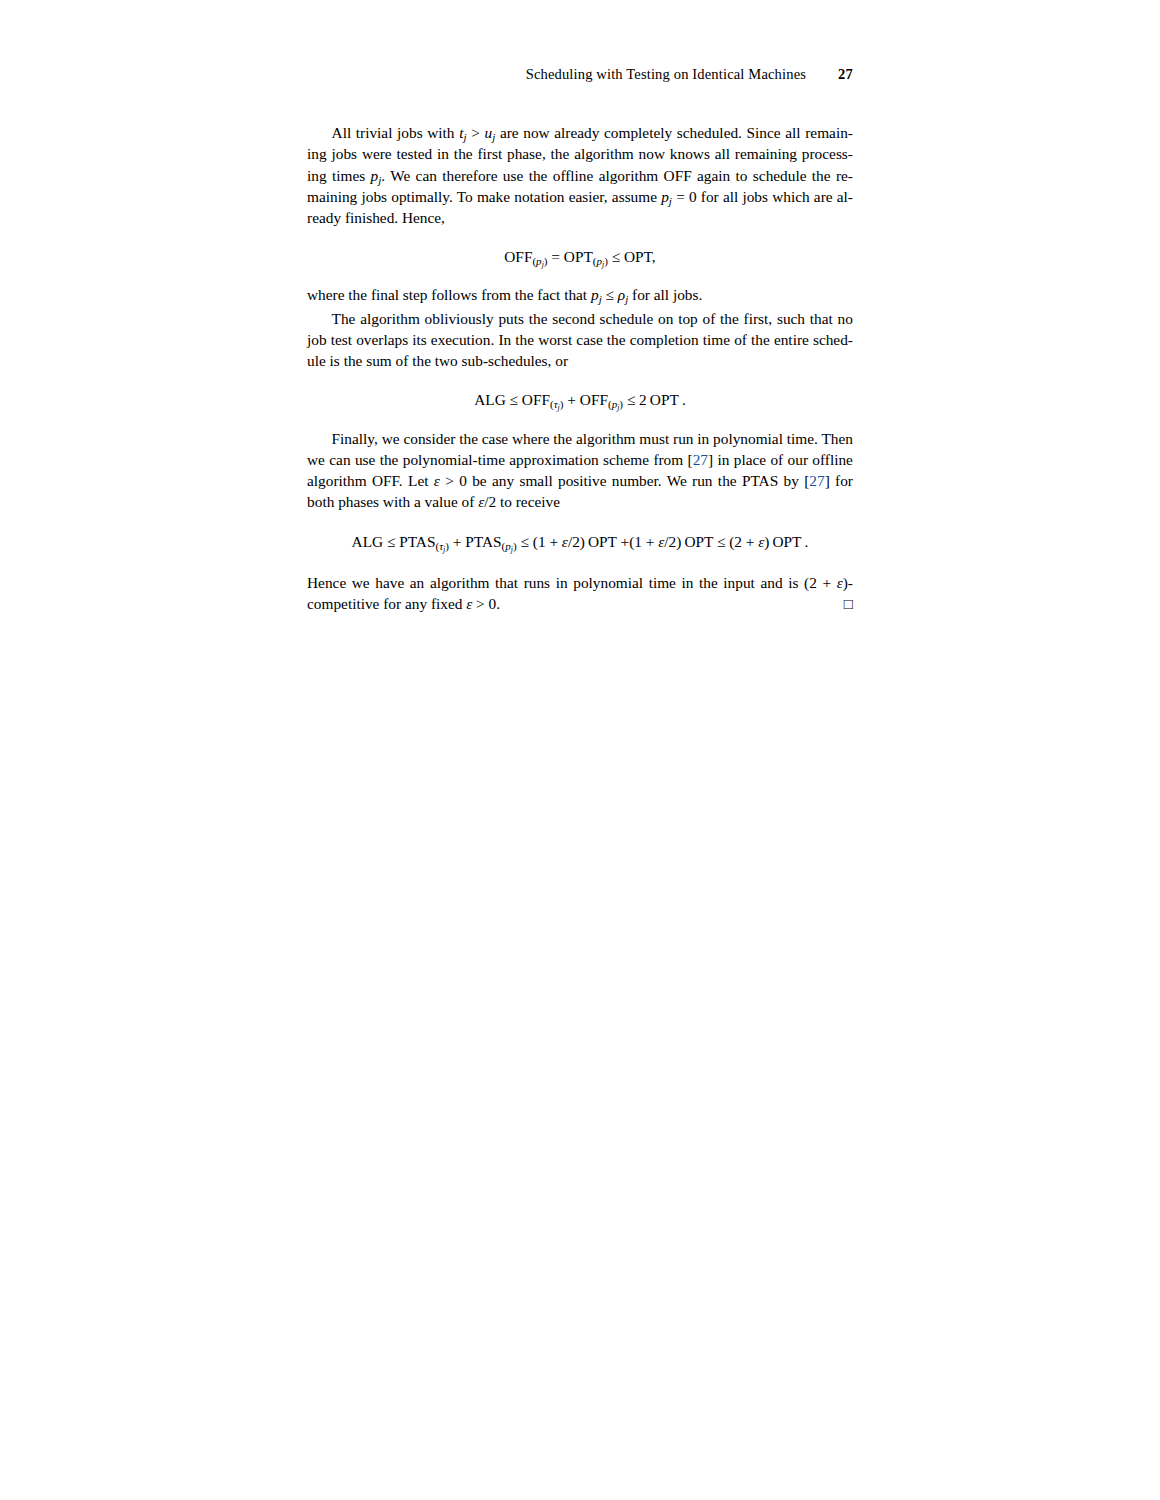Scheduling with Testing on Identical Machines 27
All trivial jobs with tj > uj are now already completely scheduled. Since all remaining jobs were tested in the first phase, the algorithm now knows all remaining processing times pj. We can therefore use the offline algorithm OFF again to schedule the remaining jobs optimally. To make notation easier, assume pj = 0 for all jobs which are already finished. Hence,
OFF(pj) = OPT(pj) ≤ OPT,
where the final step follows from the fact that pj ≤ ρj for all jobs.
The algorithm obliviously puts the second schedule on top of the first, such that no job test overlaps its execution. In the worst case the completion time of the entire schedule is the sum of the two sub-schedules, or
ALG ≤ OFF(τj) + OFF(pj) ≤ 2 OPT .
Finally, we consider the case where the algorithm must run in polynomial time. Then we can use the polynomial-time approximation scheme from [27] in place of our offline algorithm OFF. Let ε > 0 be any small positive number. We run the PTAS by [27] for both phases with a value of ε/2 to receive
ALG ≤ PTAS(τj) + PTAS(pj) ≤ (1 + ε/2) OPT +(1 + ε/2) OPT ≤ (2 + ε) OPT .
Hence we have an algorithm that runs in polynomial time in the input and is (2 + ε)-competitive for any fixed ε > 0.□